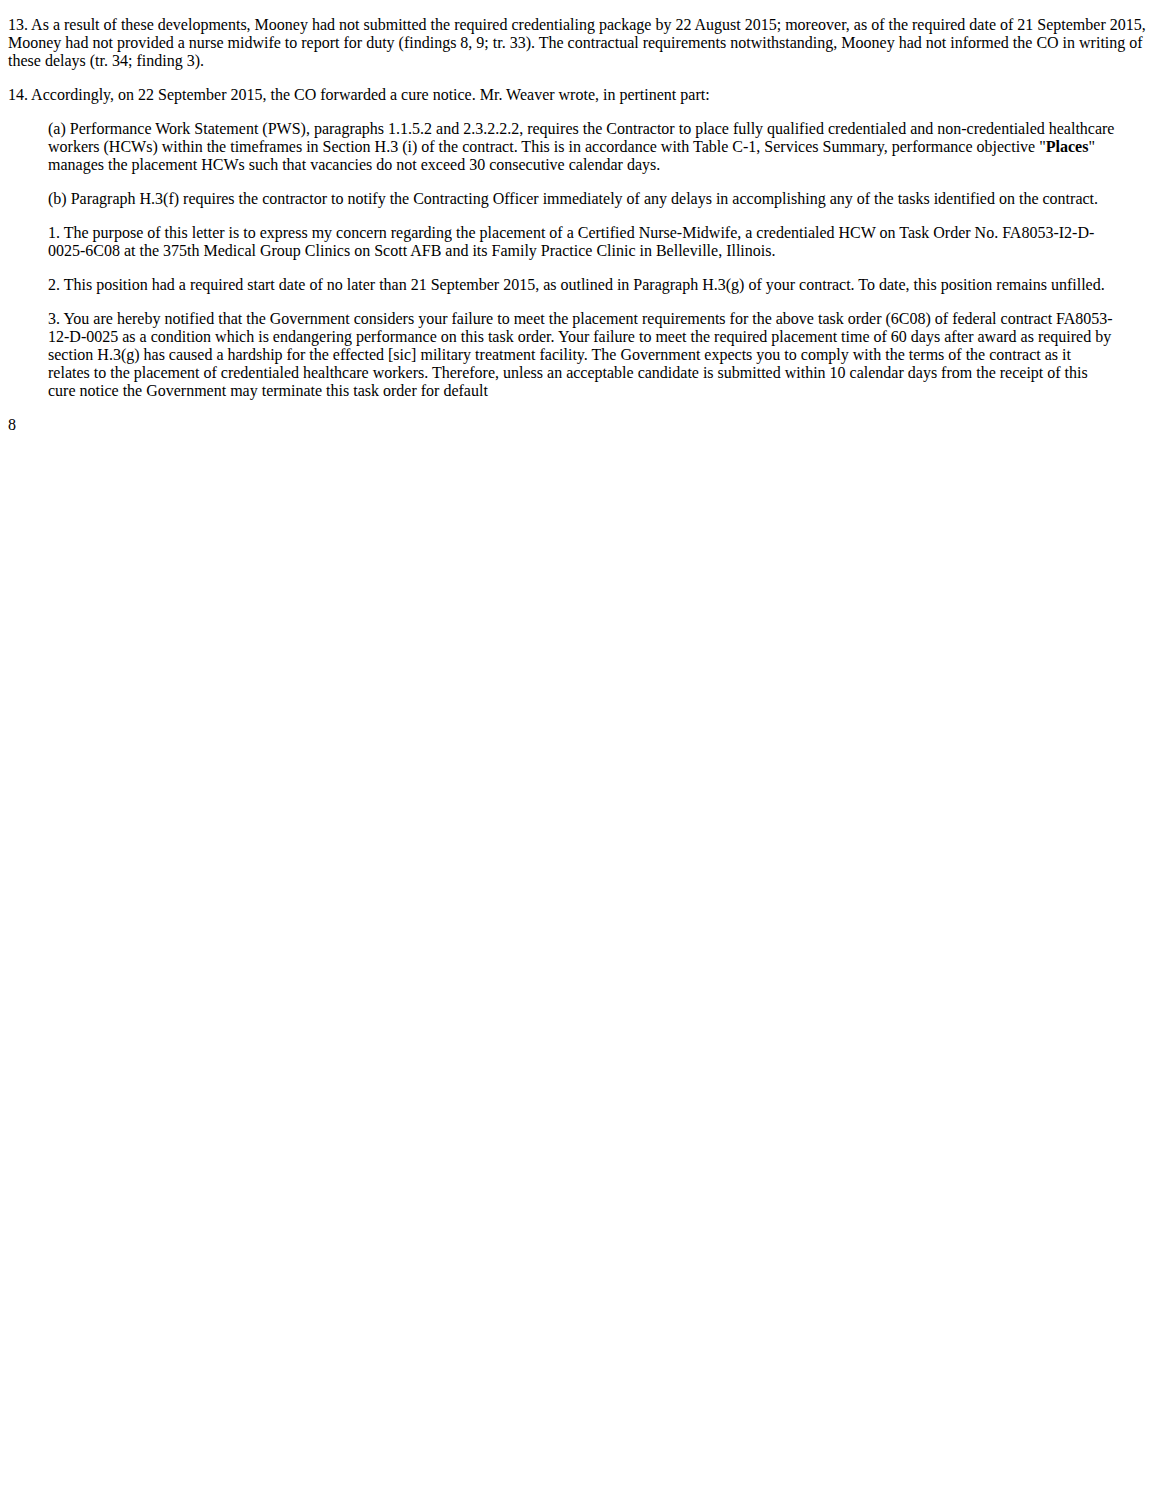13. As a result of these developments, Mooney had not submitted the required credentialing package by 22 August 2015; moreover, as of the required date of 21 September 2015, Mooney had not provided a nurse midwife to report for duty (findings 8, 9; tr. 33). The contractual requirements notwithstanding, Mooney had not informed the CO in writing of these delays (tr. 34; finding 3).
14. Accordingly, on 22 September 2015, the CO forwarded a cure notice. Mr. Weaver wrote, in pertinent part:
(a) Performance Work Statement (PWS), paragraphs 1.1.5.2 and 2.3.2.2.2, requires the Contractor to place fully qualified credentialed and non-credentialed healthcare workers (HCWs) within the timeframes in Section H.3 (i) of the contract. This is in accordance with Table C-1, Services Summary, performance objective "Places" manages the placement HCWs such that vacancies do not exceed 30 consecutive calendar days.
(b) Paragraph H.3(f) requires the contractor to notify the Contracting Officer immediately of any delays in accomplishing any of the tasks identified on the contract.
1. The purpose of this letter is to express my concern regarding the placement of a Certified Nurse-Midwife, a credentialed HCW on Task Order No. FA8053-I2-D-0025-6C08 at the 375th Medical Group Clinics on Scott AFB and its Family Practice Clinic in Belleville, Illinois.
2. This position had a required start date of no later than 21 September 2015, as outlined in Paragraph H.3(g) of your contract. To date, this position remains unfilled.
3. You are hereby notified that the Government considers your failure to meet the placement requirements for the above task order (6C08) of federal contract FA8053-12-D-0025 as a condition which is endangering performance on this task order. Your failure to meet the required placement time of 60 days after award as required by section H.3(g) has caused a hardship for the effected [sic] military treatment facility. The Government expects you to comply with the terms of the contract as it relates to the placement of credentialed healthcare workers. Therefore, unless an acceptable candidate is submitted within 10 calendar days from the receipt of this cure notice the Government may terminate this task order for default
8